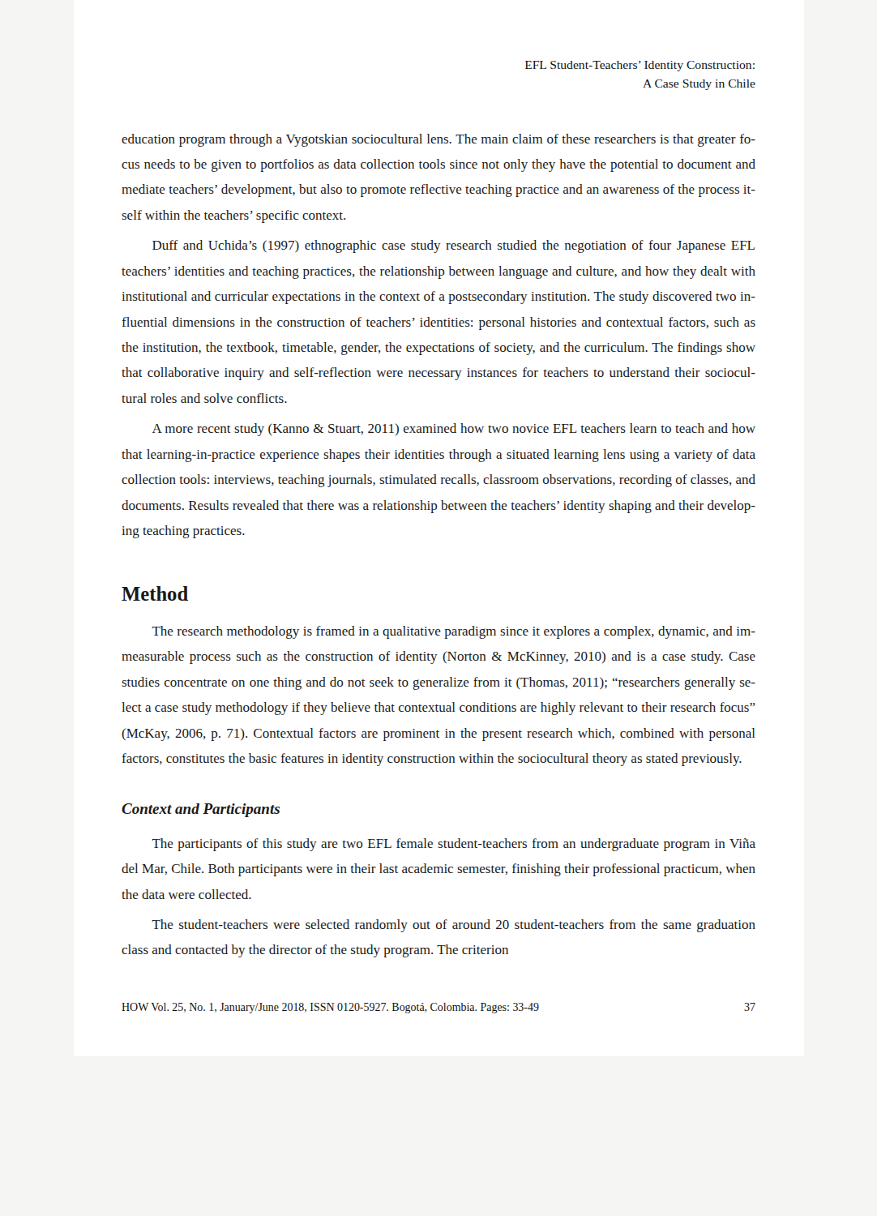EFL Student-Teachers’ Identity Construction: A Case Study in Chile
education program through a Vygotskian sociocultural lens. The main claim of these researchers is that greater focus needs to be given to portfolios as data collection tools since not only they have the potential to document and mediate teachers’ development, but also to promote reflective teaching practice and an awareness of the process itself within the teachers’ specific context.
Duff and Uchida’s (1997) ethnographic case study research studied the negotiation of four Japanese EFL teachers’ identities and teaching practices, the relationship between language and culture, and how they dealt with institutional and curricular expectations in the context of a postsecondary institution. The study discovered two influential dimensions in the construction of teachers’ identities: personal histories and contextual factors, such as the institution, the textbook, timetable, gender, the expectations of society, and the curriculum. The findings show that collaborative inquiry and self-reflection were necessary instances for teachers to understand their sociocultural roles and solve conflicts.
A more recent study (Kanno & Stuart, 2011) examined how two novice EFL teachers learn to teach and how that learning-in-practice experience shapes their identities through a situated learning lens using a variety of data collection tools: interviews, teaching journals, stimulated recalls, classroom observations, recording of classes, and documents. Results revealed that there was a relationship between the teachers’ identity shaping and their developing teaching practices.
Method
The research methodology is framed in a qualitative paradigm since it explores a complex, dynamic, and immeasurable process such as the construction of identity (Norton & McKinney, 2010) and is a case study. Case studies concentrate on one thing and do not seek to generalize from it (Thomas, 2011); “researchers generally select a case study methodology if they believe that contextual conditions are highly relevant to their research focus” (McKay, 2006, p. 71). Contextual factors are prominent in the present research which, combined with personal factors, constitutes the basic features in identity construction within the sociocultural theory as stated previously.
Context and Participants
The participants of this study are two EFL female student-teachers from an undergraduate program in Viña del Mar, Chile. Both participants were in their last academic semester, finishing their professional practicum, when the data were collected.
The student-teachers were selected randomly out of around 20 student-teachers from the same graduation class and contacted by the director of the study program. The criterion
HOW Vol. 25, No. 1, January/June 2018, ISSN 0120-5927. Bogotá, Colombia. Pages: 33-49 37